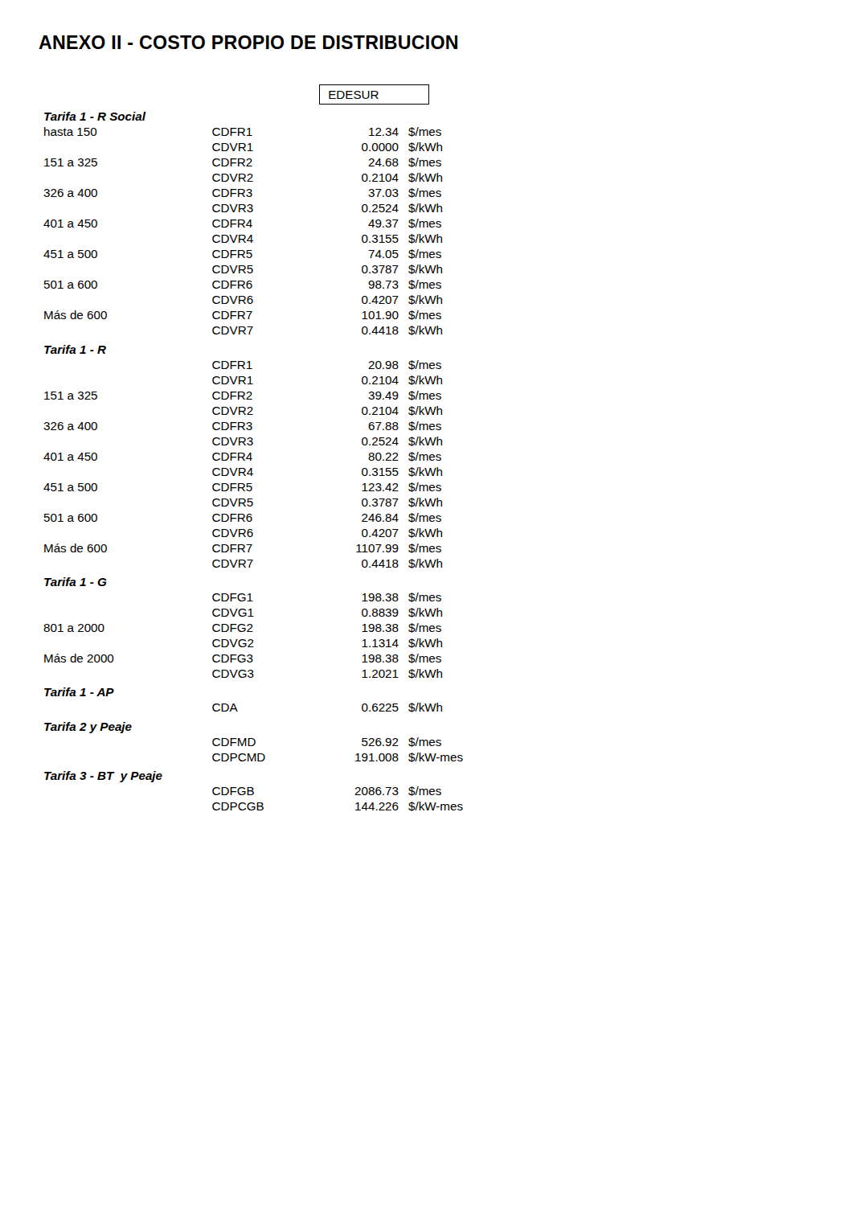ANEXO II - COSTO PROPIO DE DISTRIBUCION
| | | EDESUR |
| Tarifa 1 - R Social |
| hasta 150 | CDFR1 | 12.34 | $/mes |
| | CDVR1 | 0.0000 | $/kWh |
| 151 a 325 | CDFR2 | 24.68 | $/mes |
| | CDVR2 | 0.2104 | $/kWh |
| 326 a 400 | CDFR3 | 37.03 | $/mes |
| | CDVR3 | 0.2524 | $/kWh |
| 401 a 450 | CDFR4 | 49.37 | $/mes |
| | CDVR4 | 0.3155 | $/kWh |
| 451 a 500 | CDFR5 | 74.05 | $/mes |
| | CDVR5 | 0.3787 | $/kWh |
| 501 a 600 | CDFR6 | 98.73 | $/mes |
| | CDVR6 | 0.4207 | $/kWh |
| Más de 600 | CDFR7 | 101.90 | $/mes |
| | CDVR7 | 0.4418 | $/kWh |
| Tarifa 1 - R |
| | CDFR1 | 20.98 | $/mes |
| | CDVR1 | 0.2104 | $/kWh |
| 151 a 325 | CDFR2 | 39.49 | $/mes |
| | CDVR2 | 0.2104 | $/kWh |
| 326 a 400 | CDFR3 | 67.88 | $/mes |
| | CDVR3 | 0.2524 | $/kWh |
| 401 a 450 | CDFR4 | 80.22 | $/mes |
| | CDVR4 | 0.3155 | $/kWh |
| 451 a 500 | CDFR5 | 123.42 | $/mes |
| | CDVR5 | 0.3787 | $/kWh |
| 501 a 600 | CDFR6 | 246.84 | $/mes |
| | CDVR6 | 0.4207 | $/kWh |
| Más de 600 | CDFR7 | 1107.99 | $/mes |
| | CDVR7 | 0.4418 | $/kWh |
| Tarifa 1 - G |
| | CDFG1 | 198.38 | $/mes |
| | CDVG1 | 0.8839 | $/kWh |
| 801 a 2000 | CDFG2 | 198.38 | $/mes |
| | CDVG2 | 1.1314 | $/kWh |
| Más de 2000 | CDFG3 | 198.38 | $/mes |
| | CDVG3 | 1.2021 | $/kWh |
| Tarifa 1 - AP |
| | CDA | 0.6225 | $/kWh |
| Tarifa 2 y Peaje |
| | CDFMD | 526.92 | $/mes |
| | CDPCMD | 191.008 | $/kW-mes |
| Tarifa 3 - BT y Peaje |
| | CDFGB | 2086.73 | $/mes |
| | CDPCGB | 144.226 | $/kW-mes |